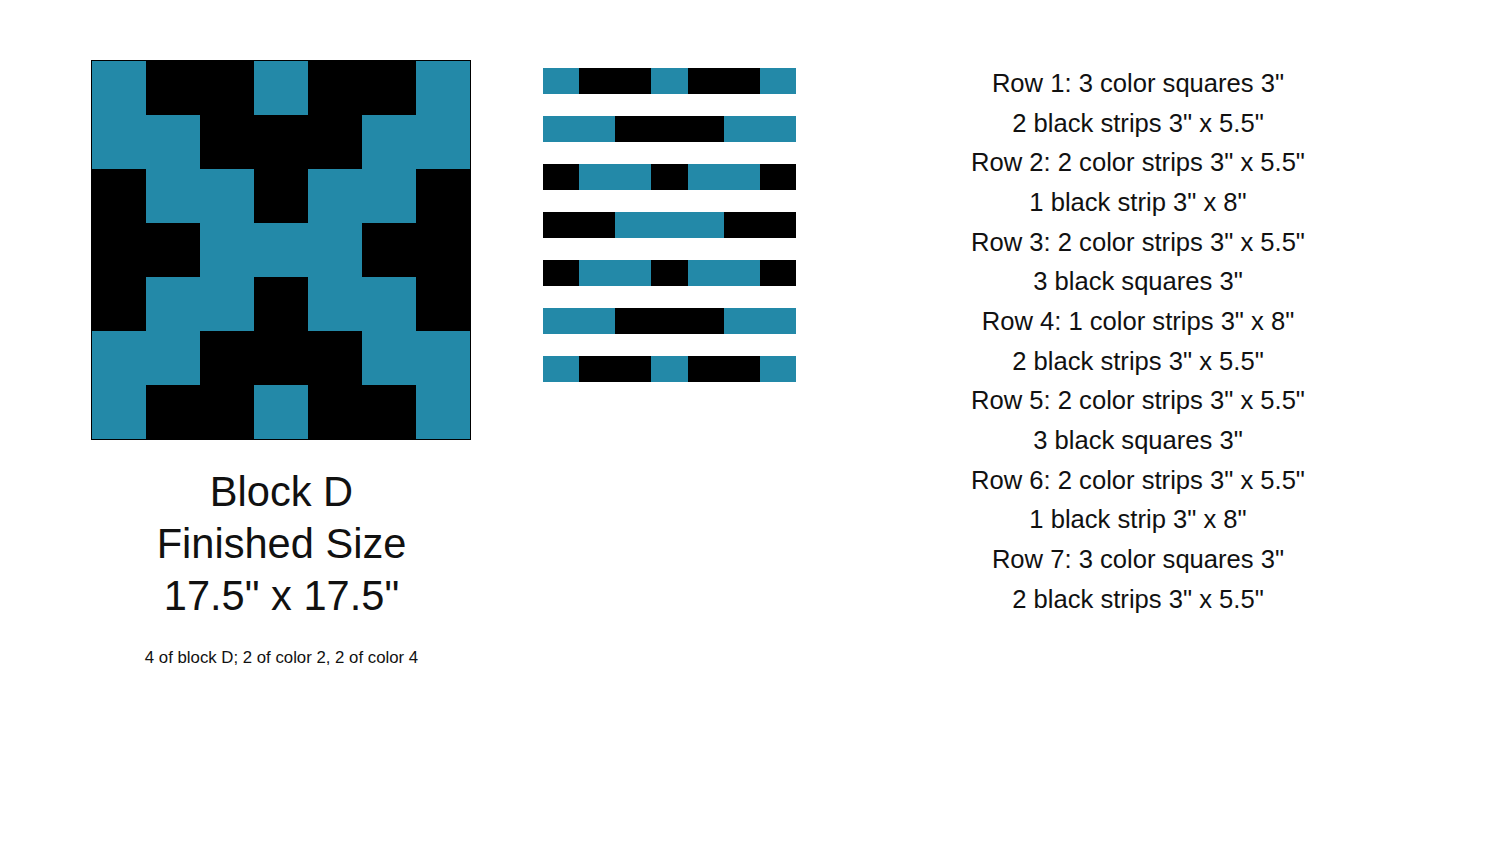Block D
Finished Size
17.5" x 17.5"
4 of block D; 2 of color 2, 2 of color 4
Row 1: 3 color squares 3"
2 black strips 3" x 5.5"
Row 2: 2 color strips 3" x 5.5"
1 black strip 3" x 8"
Row 3: 2 color strips 3" x 5.5"
3 black squares 3"
Row 4: 1 color strips 3" x 8"
2 black strips 3" x 5.5"
Row 5: 2 color strips 3" x 5.5"
3 black squares 3"
Row 6: 2 color strips 3" x 5.5"
1 black strip 3" x 8"
Row 7: 3 color squares 3"
2 black strips 3" x 5.5"